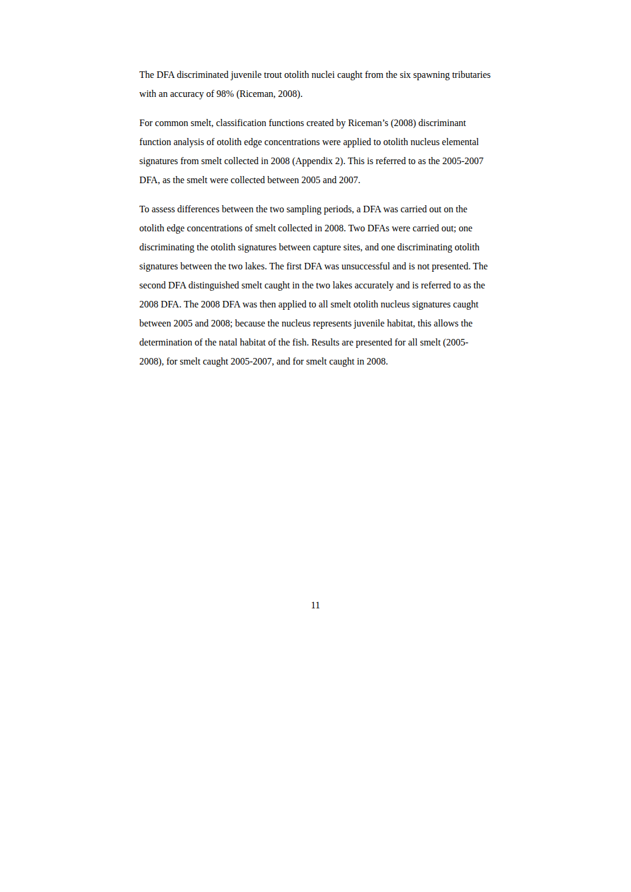The DFA discriminated juvenile trout otolith nuclei caught from the six spawning tributaries with an accuracy of 98% (Riceman, 2008).
For common smelt, classification functions created by Riceman’s (2008) discriminant function analysis of otolith edge concentrations were applied to otolith nucleus elemental signatures from smelt collected in 2008 (Appendix 2). This is referred to as the 2005-2007 DFA, as the smelt were collected between 2005 and 2007.
To assess differences between the two sampling periods, a DFA was carried out on the otolith edge concentrations of smelt collected in 2008. Two DFAs were carried out; one discriminating the otolith signatures between capture sites, and one discriminating otolith signatures between the two lakes. The first DFA was unsuccessful and is not presented. The second DFA distinguished smelt caught in the two lakes accurately and is referred to as the 2008 DFA. The 2008 DFA was then applied to all smelt otolith nucleus signatures caught between 2005 and 2008; because the nucleus represents juvenile habitat, this allows the determination of the natal habitat of the fish. Results are presented for all smelt (2005-2008), for smelt caught 2005-2007, and for smelt caught in 2008.
11